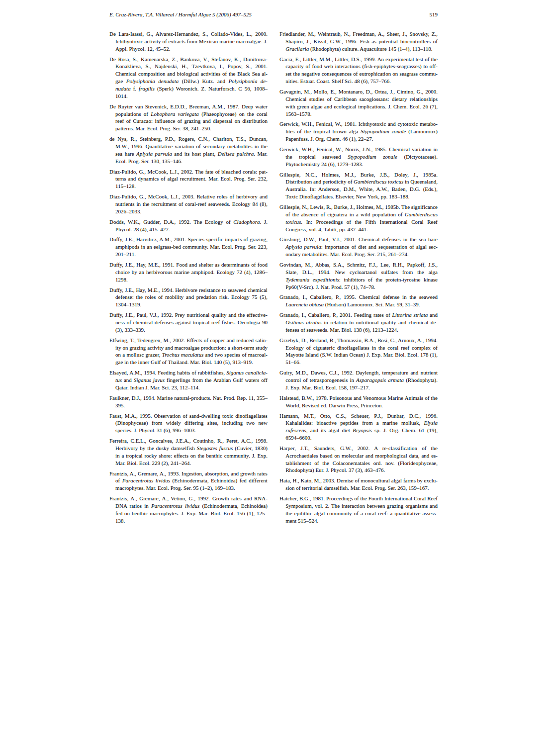E. Cruz-Rivera, T.A. Villareal / Harmful Algae 5 (2006) 497–525 519
De Lara-Isassi, G., Alvarez-Hernandez, S., Collado-Vides, L., 2000. Ichthyotoxic activity of extracts from Mexican marine macroalgae. J. Appl. Phycol. 12, 45–52.
De Rosa, S., Kamenarska, Z., Bankova, V., Stefanov, K., Dimitrova-Konaklieva, S., Najdenski, H., Tzevtkova, I., Popov, S., 2001. Chemical composition and biological activities of the Black Sea algae Polysiphonia denudata (Dillw.) Kutz. and Polysiphonia denudata f. fragilis (Sperk) Woronich. Z. Naturforsch. C 56, 1008–1014.
De Ruyter van Stevenick, E.D.D., Breeman, A.M., 1987. Deep water populations of Lobophora variegata (Phaeophyceae) on the coral reef of Curacao: influence of grazing and dispersal on distribution patterns. Mar. Ecol. Prog. Ser. 38, 241–250.
de Nys, R., Steinberg, P.D., Rogers, C.N., Charlton, T.S., Duncan, M.W., 1996. Quantitative variation of secondary metabolites in the sea hare Aplysia parvula and its host plant, Delisea pulchra. Mar. Ecol. Prog. Ser. 130, 135–146.
Diaz-Pulido, G., McCook, L.J., 2002. The fate of bleached corals: patterns and dynamics of algal recruitment. Mar. Ecol. Prog. Ser. 232, 115–128.
Diaz-Pulido, G., McCook, L.J., 2003. Relative roles of herbivory and nutrients in the recruitment of coral-reef seaweeds. Ecology 84 (8), 2026–2033.
Dodds, W.K., Gudder, D.A., 1992. The Ecology of Cladophora. J. Phycol. 28 (4), 415–427.
Duffy, J.E., Harvilicz, A.M., 2001. Species-specific impacts of grazing, amphipods in an eelgrass-bed community. Mar. Ecol. Prog. Ser. 223, 201–211.
Duffy, J.E., Hay, M.E., 1991. Food and shelter as determinants of food choice by an herbivorous marine amphipod. Ecology 72 (4), 1286–1298.
Duffy, J.E., Hay, M.E., 1994. Herbivore resistance to seaweed chemical defense: the roles of mobility and predation risk. Ecology 75 (5), 1304–1319.
Duffy, J.E., Paul, V.J., 1992. Prey nutritional quality and the effectiveness of chemical defenses against tropical reef fishes. Oecologia 90 (3), 333–339.
Elfwing, T., Tedengren, M., 2002. Effects of copper and reduced salinity on grazing activity and macroalgae production: a short-term study on a mollusc grazer, Trochus maculatus and two species of macroalgae in the inner Gulf of Thailand. Mar. Biol. 140 (5), 913–919.
Elsayed, A.M., 1994. Feeding habits of rabbitfishes, Siganus canaliclatus and Siganus javus fingerlings from the Arabian Gulf waters off Qatar. Indian J. Mar. Sci. 23, 112–114.
Faulkner, D.J., 1994. Marine natural-products. Nat. Prod. Rep. 11, 355–395.
Faust, M.A., 1995. Observation of sand-dwelling toxic dinoflagellates (Dinophyceae) from widely differing sites, including two new species. J. Phycol. 31 (6), 996–1003.
Ferreira, C.E.L., Goncalves, J.E.A., Coutinho, R., Peret, A.C., 1998. Herbivory by the dusky damselfish Stegastes fuscus (Cuvier, 1830) in a tropical rocky shore: effects on the benthic community. J. Exp. Mar. Biol. Ecol. 229 (2), 241–264.
Frantzis, A., Gremare, A., 1993. Ingestion, absorption, and growth rates of Paracentrotus lividus (Echinodermata, Echinoidea) fed different macrophytes. Mar. Ecol. Prog. Ser. 95 (1–2), 169–183.
Frantzis, A., Gremare, A., Vetion, G., 1992. Growth rates and RNA-DNA ratios in Paracentrotus lividus (Echinodermata, Echinoidea) fed on benthic macrophytes. J. Exp. Mar. Biol. Ecol. 156 (1), 125–138.
Friedlander, M., Weintraub, N., Freedman, A., Sheer, J., Snovsky, Z., Shapiro, J., Kissil, G.W., 1996. Fish as potential biocontrollers of Gracilaria (Rhodophyta) culture. Aquaculture 145 (1–4), 113–118.
Gacia, E., Littler, M.M., Littler, D.S., 1999. An experimental test of the capacity of food web interactions (fish-epiphytes-seagrasses) to offset the negative consequences of eutrophication on seagrass communities. Estuar. Coast. Shelf Sci. 48 (6), 757–766.
Gavagnin, M., Mollo, E., Montanaro, D., Ortea, J., Cimino, G., 2000. Chemical studies of Caribbean sacoglossans: dietary relationships with green algae and ecological implications. J. Chem. Ecol. 26 (7), 1563–1578.
Gerwick, W.H., Fenical, W., 1981. Ichthyotoxic and cytotoxic metabolites of the tropical brown alga Stypopodium zonale (Lamouroux) Papenfuss. J. Org. Chem. 46 (1), 22–27.
Gerwick, W.H., Fenical, W., Norris, J.N., 1985. Chemical variation in the tropical seaweed Stypopodium zonale (Dictyotaceae). Phytochemistry 24 (6), 1279–1283.
Gillespie, N.C., Holmes, M.J., Burke, J.B., Doley, J., 1985a. Distribution and periodicity of Gambierdiscus toxicus in Queensland, Australia. In: Anderson, D.M., White, A.W., Baden, D.G. (Eds.), Toxic Dinoflagellates. Elsevier, New York, pp. 183–188.
Gillespie, N., Lewis, R., Burke, J., Holmes, M., 1985b. The significance of the absence of ciguatera in a wild population of Gambierdiscus toxicus. In: Proceedings of the Fifth International Coral Reef Congress, vol. 4, Tahiti, pp. 437–441.
Ginsburg, D.W., Paul, V.J., 2001. Chemical defenses in the sea hare Aplysia parvula: importance of diet and sequestration of algal secondary metabolites. Mar. Ecol. Prog. Ser. 215, 261–274.
Govindan, M., Abbas, S.A., Schmitz, F.J., Lee, R.H., Papkoff, J.S., Slate, D.L., 1994. New cycloartanol sulfates from the alga Tydemania expeditionis: inhibitors of the protein-tyrosine kinase Pp60(V-Src). J. Nat. Prod. 57 (1), 74–78.
Granado, I., Caballero, P., 1995. Chemical defense in the seaweed Laurencia obtusa (Hudson) Lamouronx. Sci. Mar. 59, 31–39.
Granado, I., Caballero, P., 2001. Feeding rates of Littorina striata and Osilinus atratus in relation to nutritional quality and chemical defenses of seaweeds. Mar. Biol. 138 (6), 1213–1224.
Grzebyk, D., Berland, B., Thomassin, B.A., Bosi, C., Arnoux, A., 1994. Ecology of ciguateric dinoflagellates in the coral reef complex of Mayotte Island (S.W. Indian Ocean) J. Exp. Mar. Biol. Ecol. 178 (1), 51–66.
Guiry, M.D., Dawes, C.J., 1992. Daylength, temperature and nutrient control of tetrasporogenesis in Asparagopsis armata (Rhodophyta). J. Exp. Mar. Biol. Ecol. 158, 197–217.
Halstead, B.W., 1978. Poisonous and Venomous Marine Animals of the World, Revised ed. Darwin Press, Princeton.
Hamann, M.T., Otto, C.S., Scheuer, P.J., Dunbar, D.C., 1996. Kahalalides: bioactive peptides from a marine mollusk, Elysia rufescens, and its algal diet Bryopsis sp. J. Org. Chem. 61 (19), 6594–6600.
Harper, J.T., Saunders, G.W., 2002. A re-classification of the Acrochaetiales based on molecular and morphological data, and establishment of the Colaconematales ord. nov. (Florideophyceae, Rhodophyta) Eur. J. Phycol. 37 (3), 463–476.
Hata, H., Kato, M., 2003. Demise of monocultural algal farms by exclusion of territorial damselfish. Mar. Ecol. Prog. Ser. 263, 159–167.
Hatcher, B.G., 1981. Proceedings of the Fourth International Coral Reef Symposium, vol. 2. The interaction between grazing organisms and the epilithic algal community of a coral reef: a quantitative assessment 515–524.